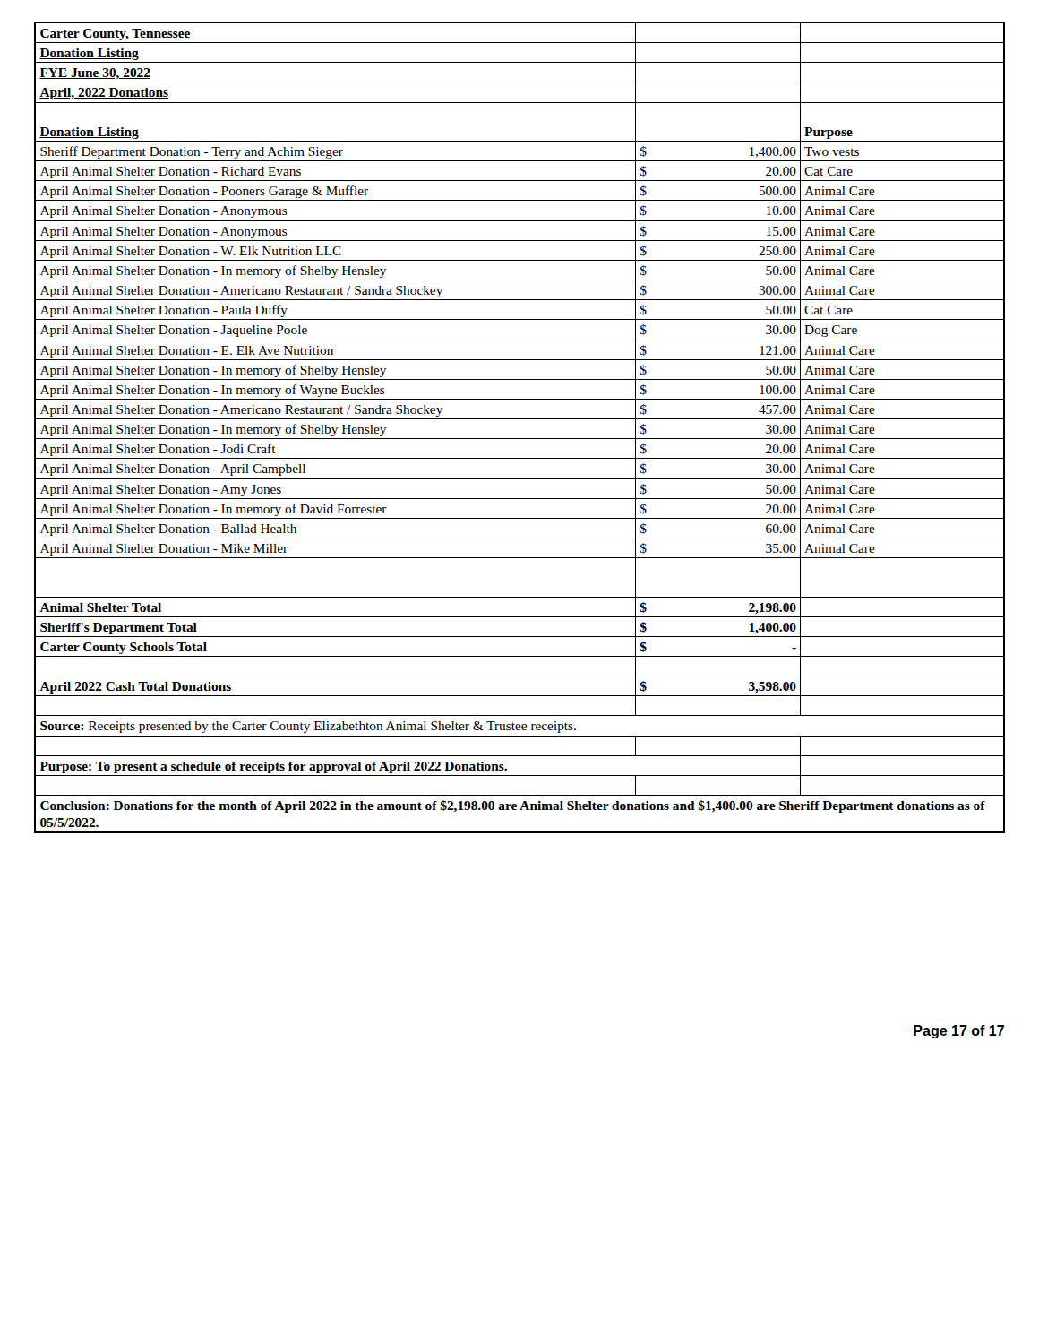| Carter County, Tennessee | | | |
| Donation Listing | | | |
| FYE June 30, 2022 | | | |
| April, 2022 Donations | | | |
| Donation Listing | | | Purpose |
| Sheriff Department Donation - Terry and Achim Sieger | $ | 1,400.00 | Two vests |
| April Animal Shelter Donation - Richard Evans | $ | 20.00 | Cat Care |
| April Animal Shelter Donation - Pooners Garage & Muffler | $ | 500.00 | Animal Care |
| April Animal Shelter Donation - Anonymous | $ | 10.00 | Animal Care |
| April Animal Shelter Donation - Anonymous | $ | 15.00 | Animal Care |
| April Animal Shelter Donation - W. Elk Nutrition LLC | $ | 250.00 | Animal Care |
| April Animal Shelter Donation - In memory of Shelby Hensley | $ | 50.00 | Animal Care |
| April Animal Shelter Donation - Americano Restaurant / Sandra Shockey | $ | 300.00 | Animal Care |
| April Animal Shelter Donation - Paula Duffy | $ | 50.00 | Cat Care |
| April Animal Shelter Donation - Jaqueline Poole | $ | 30.00 | Dog Care |
| April Animal Shelter Donation - E. Elk Ave Nutrition | $ | 121.00 | Animal Care |
| April Animal Shelter Donation - In memory of Shelby Hensley | $ | 50.00 | Animal Care |
| April Animal Shelter Donation - In memory of Wayne Buckles | $ | 100.00 | Animal Care |
| April Animal Shelter Donation - Americano Restaurant / Sandra Shockey | $ | 457.00 | Animal Care |
| April Animal Shelter Donation - In memory of Shelby Hensley | $ | 30.00 | Animal Care |
| April Animal Shelter Donation - Jodi Craft | $ | 20.00 | Animal Care |
| April Animal Shelter Donation - April Campbell | $ | 30.00 | Animal Care |
| April Animal Shelter Donation - Amy Jones | $ | 50.00 | Animal Care |
| April Animal Shelter Donation - In memory of David Forrester | $ | 20.00 | Animal Care |
| April Animal Shelter Donation - Ballad Health | $ | 60.00 | Animal Care |
| April Animal Shelter Donation - Mike Miller | $ | 35.00 | Animal Care |
| Animal Shelter Total | $ | 2,198.00 | |
| Sheriff's Department Total | $ | 1,400.00 | |
| Carter County Schools Total | $ | - | |
| April 2022 Cash Total Donations | $ | 3,598.00 | |
| Source: Receipts presented by the Carter County Elizabethton Animal Shelter & Trustee receipts. |
| Purpose: To present a schedule of receipts for approval of April 2022 Donations. | |
| Conclusion: Donations for the month of April 2022 in the amount of $2,198.00 are Animal Shelter donations and $1,400.00 are Sheriff Department donations as of 05/5/2022. |
Page 17 of 17